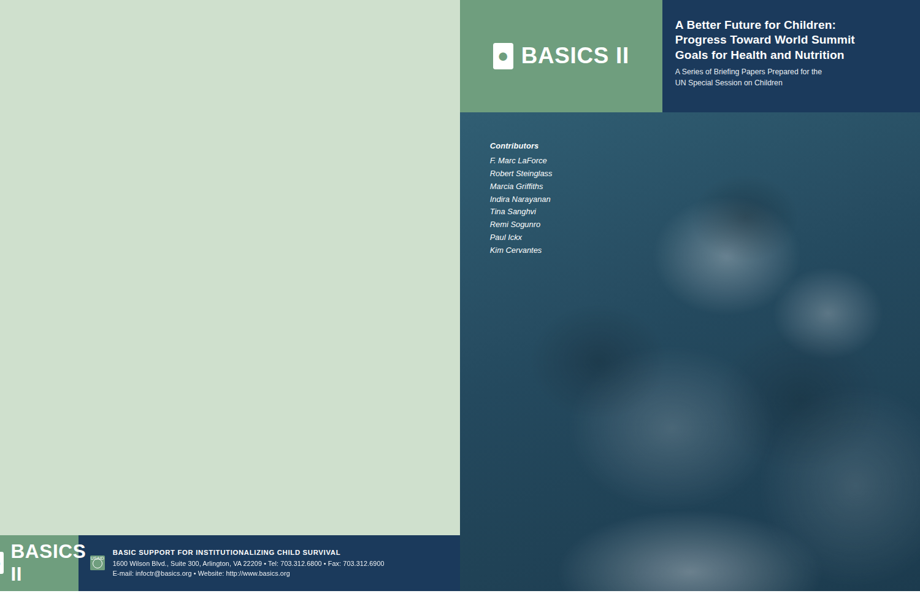●BASICS II
BASIC SUPPORT FOR INSTITUTIONALIZING CHILD SURVIVAL
1600 Wilson Blvd., Suite 300, Arlington, VA 22209 • Tel: 703.312.6800 • Fax: 703.312.6900
E-mail: infoctr@basics.org • Website: http://www.basics.org
●BASICS II
A Better Future for Children:
Progress Toward World Summit
Goals for Health and Nutrition
A Series of Briefing Papers Prepared for the
UN Special Session on Children
Contributors
F. Marc LaForce
Robert Steinglass
Marcia Griffiths
Indira Narayanan
Tina Sanghvi
Remi Sogunro
Paul Ickx
Kim Cervantes
Cover photograph: a woman spoon-feeds an infant seated on her lap, with a bowl in the foreground.